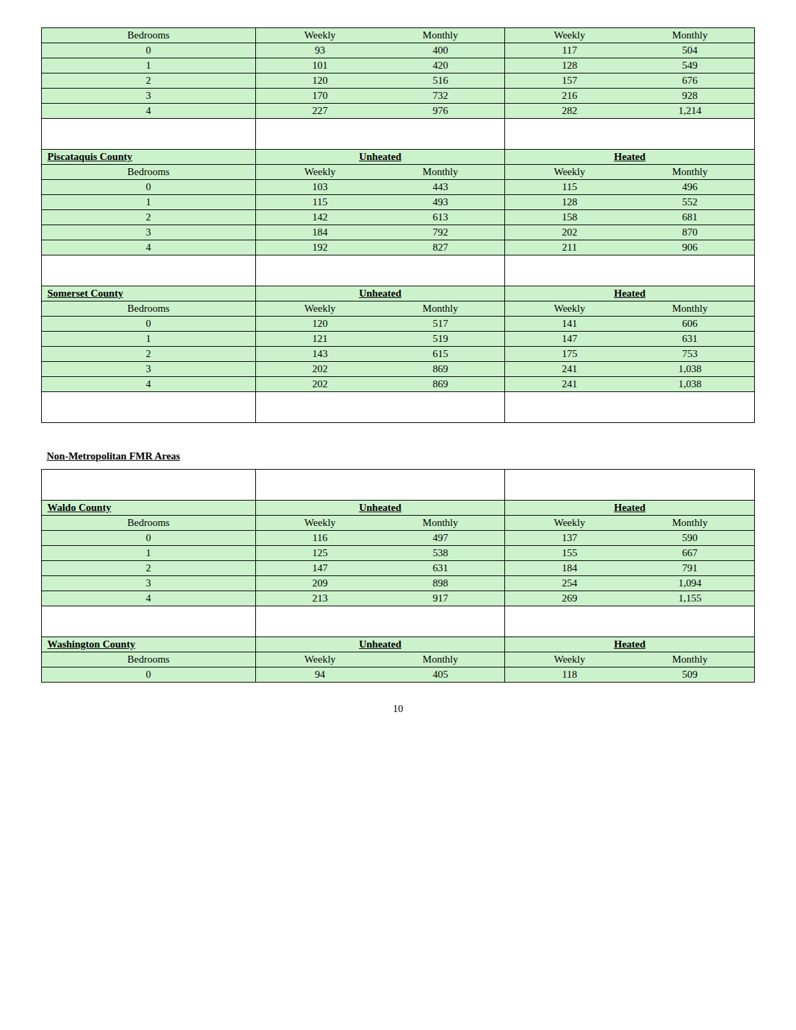| Bedrooms | Weekly Monthly | Weekly Monthly |
| 0 | 93 400 | 117 504 |
| 1 | 101 420 | 128 549 |
| 2 | 120 516 | 157 676 |
| 3 | 170 732 | 216 928 |
| 4 | 227 976 | 282 1,214 |
| Piscataquis County | Unheated | Heated |
| Bedrooms | Weekly Monthly | Weekly Monthly |
| 0 | 103 443 | 115 496 |
| 1 | 115 493 | 128 552 |
| 2 | 142 613 | 158 681 |
| 3 | 184 792 | 202 870 |
| 4 | 192 827 | 211 906 |
| Somerset County | Unheated | Heated |
| Bedrooms | Weekly Monthly | Weekly Monthly |
| 0 | 120 517 | 141 606 |
| 1 | 121 519 | 147 631 |
| 2 | 143 615 | 175 753 |
| 3 | 202 869 | 241 1,038 |
| 4 | 202 869 | 241 1,038 |
Non-Metropolitan FMR Areas
| Waldo County | Unheated | Heated |
| Bedrooms | Weekly Monthly | Weekly Monthly |
| 0 | 116 497 | 137 590 |
| 1 | 125 538 | 155 667 |
| 2 | 147 631 | 184 791 |
| 3 | 209 898 | 254 1,094 |
| 4 | 213 917 | 269 1,155 |
| Washington County | Unheated | Heated |
| Bedrooms | Weekly Monthly | Weekly Monthly |
| 0 | 94 405 | 118 509 |
10